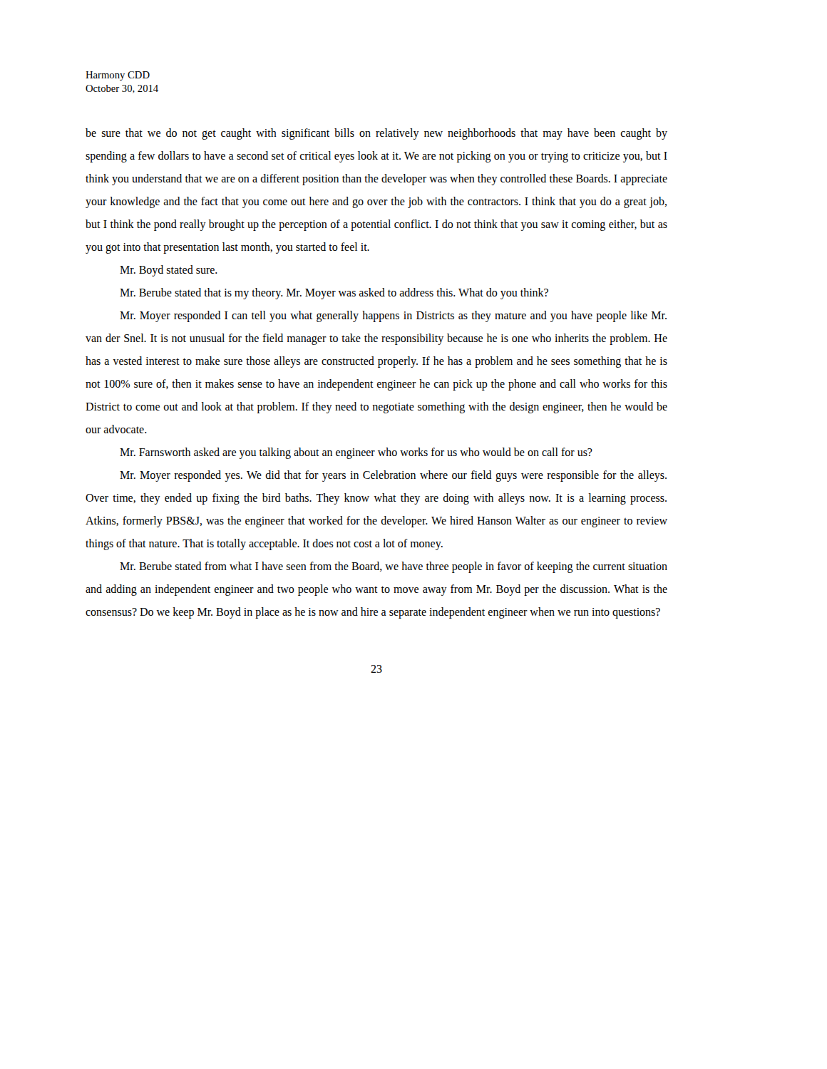Harmony CDD
October 30, 2014
be sure that we do not get caught with significant bills on relatively new neighborhoods that may have been caught by spending a few dollars to have a second set of critical eyes look at it. We are not picking on you or trying to criticize you, but I think you understand that we are on a different position than the developer was when they controlled these Boards. I appreciate your knowledge and the fact that you come out here and go over the job with the contractors. I think that you do a great job, but I think the pond really brought up the perception of a potential conflict. I do not think that you saw it coming either, but as you got into that presentation last month, you started to feel it.
Mr. Boyd stated sure.
Mr. Berube stated that is my theory. Mr. Moyer was asked to address this. What do you think?
Mr. Moyer responded I can tell you what generally happens in Districts as they mature and you have people like Mr. van der Snel. It is not unusual for the field manager to take the responsibility because he is one who inherits the problem. He has a vested interest to make sure those alleys are constructed properly. If he has a problem and he sees something that he is not 100% sure of, then it makes sense to have an independent engineer he can pick up the phone and call who works for this District to come out and look at that problem. If they need to negotiate something with the design engineer, then he would be our advocate.
Mr. Farnsworth asked are you talking about an engineer who works for us who would be on call for us?
Mr. Moyer responded yes. We did that for years in Celebration where our field guys were responsible for the alleys. Over time, they ended up fixing the bird baths. They know what they are doing with alleys now. It is a learning process. Atkins, formerly PBS&J, was the engineer that worked for the developer. We hired Hanson Walter as our engineer to review things of that nature. That is totally acceptable. It does not cost a lot of money.
Mr. Berube stated from what I have seen from the Board, we have three people in favor of keeping the current situation and adding an independent engineer and two people who want to move away from Mr. Boyd per the discussion. What is the consensus? Do we keep Mr. Boyd in place as he is now and hire a separate independent engineer when we run into questions?
23